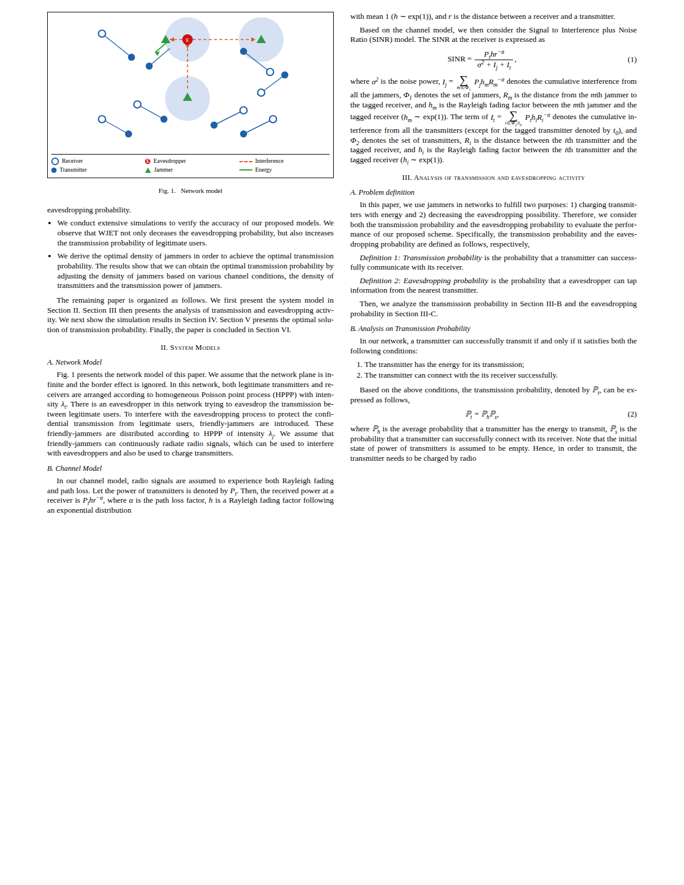E
Receiver
EEavesdropper
Interference
Transmitter
Jammer
Energy
Fig. 1. Network model
eavesdropping probability.
We conduct extensive simulations to verify the accuracy of our proposed models. We observe that WJET not only deceases the eavesdropping probability, but also increases the transmission probability of legitimate users.
We derive the optimal density of jammers in order to achieve the optimal transmission probability. The results show that we can obtain the optimal transmission probability by adjusting the density of jammers based on various channel conditions, the density of transmitters and the transmission power of jammers.
The remaining paper is organized as follows. We first present the system model in Section II. Section III then presents the analysis of transmission and eavesdropping activity. We next show the simulation results in Section IV. Section V presents the optimal solution of transmission probability. Finally, the paper is concluded in Section VI.
II. System Models
A. Network Model
Fig. 1 presents the network model of this paper. We assume that the network plane is infinite and the border effect is ignored. In this network, both legitimate transmitters and receivers are arranged according to homogeneous Poisson point process (HPPP) with intensity λt. There is an eavesdropper in this network trying to eavesdrop the transmission between legitimate users. To interfere with the eavesdropping process to protect the confidential transmission from legitimate users, friendly-jammers are introduced. These friendly-jammers are distributed according to HPPP of intensity λj. We assume that friendly-jammers can continuously radiate radio signals, which can be used to interfere with eavesdroppers and also be used to charge transmitters.
B. Channel Model
In our channel model, radio signals are assumed to experience both Rayleigh fading and path loss. Let the power of transmitters is denoted by Pt. Then, the received power at a receiver is Pthr−α, where α is the path loss factor, h is a Rayleigh fading factor following an exponential distribution
with mean 1 (h ∼ exp(1)), and r is the distance between a receiver and a transmitter.
Based on the channel model, we then consider the Signal to Interference plus Noise Ratio (SINR) model. The SINR at the receiver is expressed as
SINR = Pthr−α σ2 + Ij + It,
(1)
where σ2 is the noise power, Ij = ∑m∈Φ1 PjhmRm−α denotes the cumulative interference from all the jammers, Φ1 denotes the set of jammers, Rm is the distance from the mth jammer to the tagged receiver, and hm is the Rayleigh fading factor between the mth jammer and the tagged receiver (hm ∼ exp(1)). The term of It = ∑i∈Φ2/t0 PthiRi−α denotes the cumulative interference from all the transmitters (except for the tagged transmitter denoted by t0), and Φ2 denotes the set of transmitters, Ri is the distance between the ith transmitter and the tagged receiver, and hi is the Rayleigh fading factor between the ith transmitter and the tagged receiver (hi ∼ exp(1)).
III. Analysis of transmission and eavesdropping activity
A. Problem definition
In this paper, we use jammers in networks to fulfill two purposes: 1) charging transmitters with energy and 2) decreasing the eavesdropping possibility. Therefore, we consider both the transmission probability and the eavesdropping probability to evaluate the performance of our proposed scheme. Specifically, the transmission probability and the eavesdropping probability are defined as follows, respectively,
Definition 1: Transmission probability is the probability that a transmitter can successfully communicate with its receiver.
Definition 2: Eavesdropping probability is the probability that a eavesdropper can tap information from the nearest transmitter.
Then, we analyze the transmission probability in Section III-B and the eavesdropping probability in Section III-C.
B. Analysis on Transmission Probability
In our network, a transmitter can successfully transmit if and only if it satisfies both the following conditions:
The transmitter has the energy for its transmission;
The transmitter can connect with the its receiver successfully.
Based on the above conditions, the transmission probability, denoted by ℙt, can be expressed as follows,
ℙt = ℙhℙs,
(2)
where ℙh is the average probability that a transmitter has the energy to transmit, ℙs is the probability that a transmitter can successfully connect with its receiver. Note that the initial state of power of transmitters is assumed to be empty. Hence, in order to transmit, the transmitter needs to be charged by radio